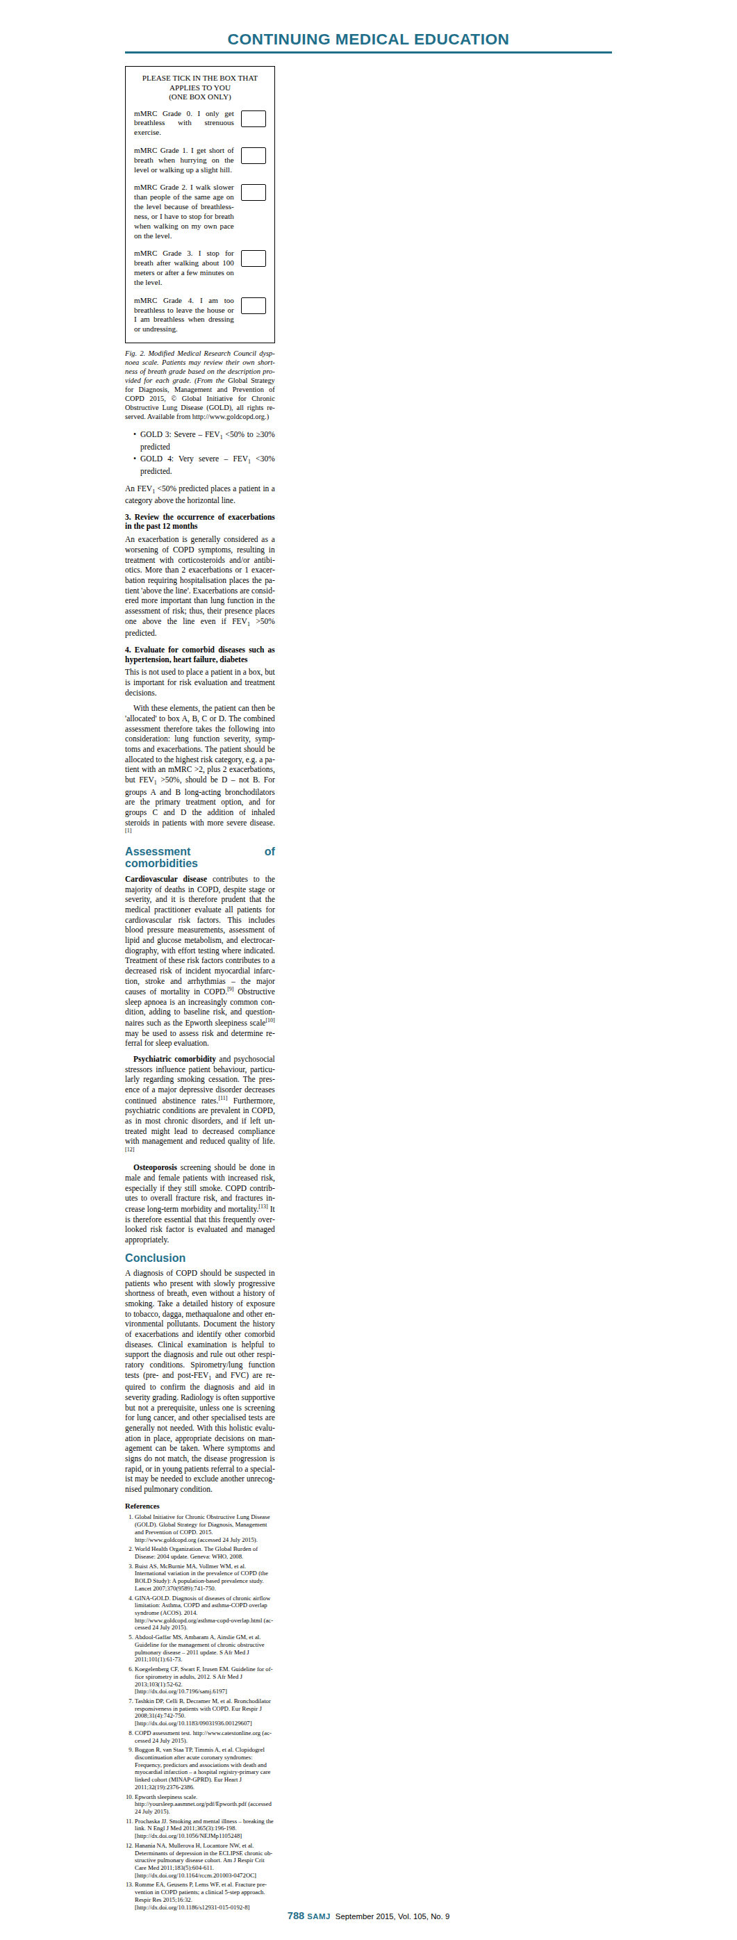CONTINUING MEDICAL EDUCATION
PLEASE TICK IN THE BOX THAT APPLIES TO YOU (ONE BOX ONLY)
mMRC Grade 0. I only get breathless with strenuous exercise.
mMRC Grade 1. I get short of breath when hurrying on the level or walking up a slight hill.
mMRC Grade 2. I walk slower than people of the same age on the level because of breathlessness, or I have to stop for breath when walking on my own pace on the level.
mMRC Grade 3. I stop for breath after walking about 100 meters or after a few minutes on the level.
mMRC Grade 4. I am too breathless to leave the house or I am breathless when dressing or undressing.
Fig. 2. Modified Medical Research Council dyspnoea scale. Patients may review their own shortness of breath grade based on the description provided for each grade. (From the Global Strategy for Diagnosis, Management and Prevention of COPD 2015, © Global Initiative for Chronic Obstructive Lung Disease (GOLD), all rights reserved. Available from http://www.goldcopd.org.)
GOLD 3: Severe – FEV1 <50% to ≥30% predicted
GOLD 4: Very severe – FEV1 <30% predicted.
An FEV1 <50% predicted places a patient in a category above the horizontal line.
3. Review the occurrence of exacerbations in the past 12 months
An exacerbation is generally considered as a worsening of COPD symptoms, resulting in treatment with corticosteroids and/or antibiotics. More than 2 exacerbations or 1 exacerbation requiring hospitalisation places the patient 'above the line'. Exacerbations are considered more important than lung function in the assessment of risk; thus, their presence places one above the line even if FEV1 >50% predicted.
4. Evaluate for comorbid diseases such as hypertension, heart failure, diabetes
This is not used to place a patient in a box, but is important for risk evaluation and treatment decisions.
With these elements, the patient can then be 'allocated' to box A, B, C or D. The combined assessment therefore takes the following into consideration: lung function severity, symptoms and exacerbations. The patient should be allocated to the highest risk category, e.g. a patient with an mMRC >2, plus 2 exacerbations, but FEV1 >50%, should be D – not B. For groups A and B long-acting bronchodilators are the primary treatment option, and for groups C and D the addition of inhaled steroids in patients with more severe disease.[1]
Assessment of comorbidities
Cardiovascular disease contributes to the majority of deaths in COPD, despite stage or severity, and it is therefore prudent that the medical practitioner evaluate all patients for cardiovascular risk factors. This includes blood pressure measurements, assessment of lipid and glucose metabolism, and electrocardiography, with effort testing where indicated. Treatment of these risk factors contributes to a decreased risk of incident myocardial infarction, stroke and arrhythmias – the major causes of mortality in COPD.[9] Obstructive sleep apnoea is an increasingly common condition, adding to baseline risk, and questionnaires such as the Epworth sleepiness scale[10] may be used to assess risk and determine referral for sleep evaluation.
Psychiatric comorbidity and psychosocial stressors influence patient behaviour, particularly regarding smoking cessation. The presence of a major depressive disorder decreases continued abstinence rates.[11] Furthermore, psychiatric conditions are prevalent in COPD, as in most chronic disorders, and if left untreated might lead to decreased compliance with management and reduced quality of life.[12]
Osteoporosis screening should be done in male and female patients with increased risk, especially if they still smoke. COPD contributes to overall fracture risk, and fractures increase long-term morbidity and mortality.[13] It is therefore essential that this frequently overlooked risk factor is evaluated and managed appropriately.
Conclusion
A diagnosis of COPD should be suspected in patients who present with slowly progressive shortness of breath, even without a history of smoking. Take a detailed history of exposure to tobacco, dagga, methaqualone and other environmental pollutants. Document the history of exacerbations and identify other comorbid diseases. Clinical examination is helpful to support the diagnosis and rule out other respiratory conditions. Spirometry/lung function tests (pre- and post-FEV1 and FVC) are required to confirm the diagnosis and aid in severity grading. Radiology is often supportive but not a prerequisite, unless one is screening for lung cancer, and other specialised tests are generally not needed. With this holistic evaluation in place, appropriate decisions on management can be taken. Where symptoms and signs do not match, the disease progression is rapid, or in young patients referral to a specialist may be needed to exclude another unrecognised pulmonary condition.
References
Global Initiative for Chronic Obstructive Lung Disease (GOLD). Global Strategy for Diagnosis, Management and Prevention of COPD. 2015. http://www.goldcopd.org (accessed 24 July 2015).
World Health Organization. The Global Burden of Disease: 2004 update. Geneva: WHO, 2008.
Buist AS, McBurnie MA, Vollmer WM, et al. International variation in the prevalence of COPD (the BOLD Study): A population-based prevalence study. Lancet 2007;370(9589):741-750.
GINA-GOLD. Diagnosis of diseases of chronic airflow limitation: Asthma, COPD and asthma-COPD overlap syndrome (ACOS). 2014. http://www.goldcopd.org/asthma-copd-overlap.html (accessed 24 July 2015).
Abdool-Gaffar MS, Ambaram A, Ainslie GM, et al. Guideline for the management of chronic obstructive pulmonary disease – 2011 update. S Afr Med J 2011;101(1):61-73.
Koegelenberg CF, Swart F, Irusen EM. Guideline for office spirometry in adults, 2012. S Afr Med J 2013;103(1):52-62. [http://dx.doi.org/10.7196/samj.6197]
Tashkin DP, Celli B, Decramer M, et al. Bronchodilator responsiveness in patients with COPD. Eur Respir J 2008;31(4):742-750. [http://dx.doi.org/10.1183/09031936.00129607]
COPD assessment test. http://www.catestonline.org (accessed 24 July 2015).
Boggon R, van Staa TP, Timmis A, et al. Clopidogrel discontinuation after acute coronary syndromes: Frequency, predictors and associations with death and myocardial infarction – a hospital registry-primary care linked cohort (MINAP-GPRD). Eur Heart J 2011;32(19):2376-2386.
Epworth sleepiness scale. http://yoursleep.aasmnet.org/pdf/Epworth.pdf (accessed 24 July 2015).
Prochaska JJ. Smoking and mental illness – breaking the link. N Engl J Med 2011;365(3):196-198. [http://dx.doi.org/10.1056/NEJMp1105248]
Hanania NA, Mullerova H, Locantore NW, et al. Determinants of depression in the ECLIPSE chronic obstructive pulmonary disease cohort. Am J Respir Crit Care Med 2011;183(5):604-611. [http://dx.doi.org/10.1164/rccm.201003-0472OC]
Romme EA, Geusens P, Lems WF, et al. Fracture prevention in COPD patients; a clinical 5-step approach. Respir Res 2015;16:32. [http://dx.doi.org/10.1186/s12931-015-0192-8]
788 SAMJ September 2015, Vol. 105, No. 9